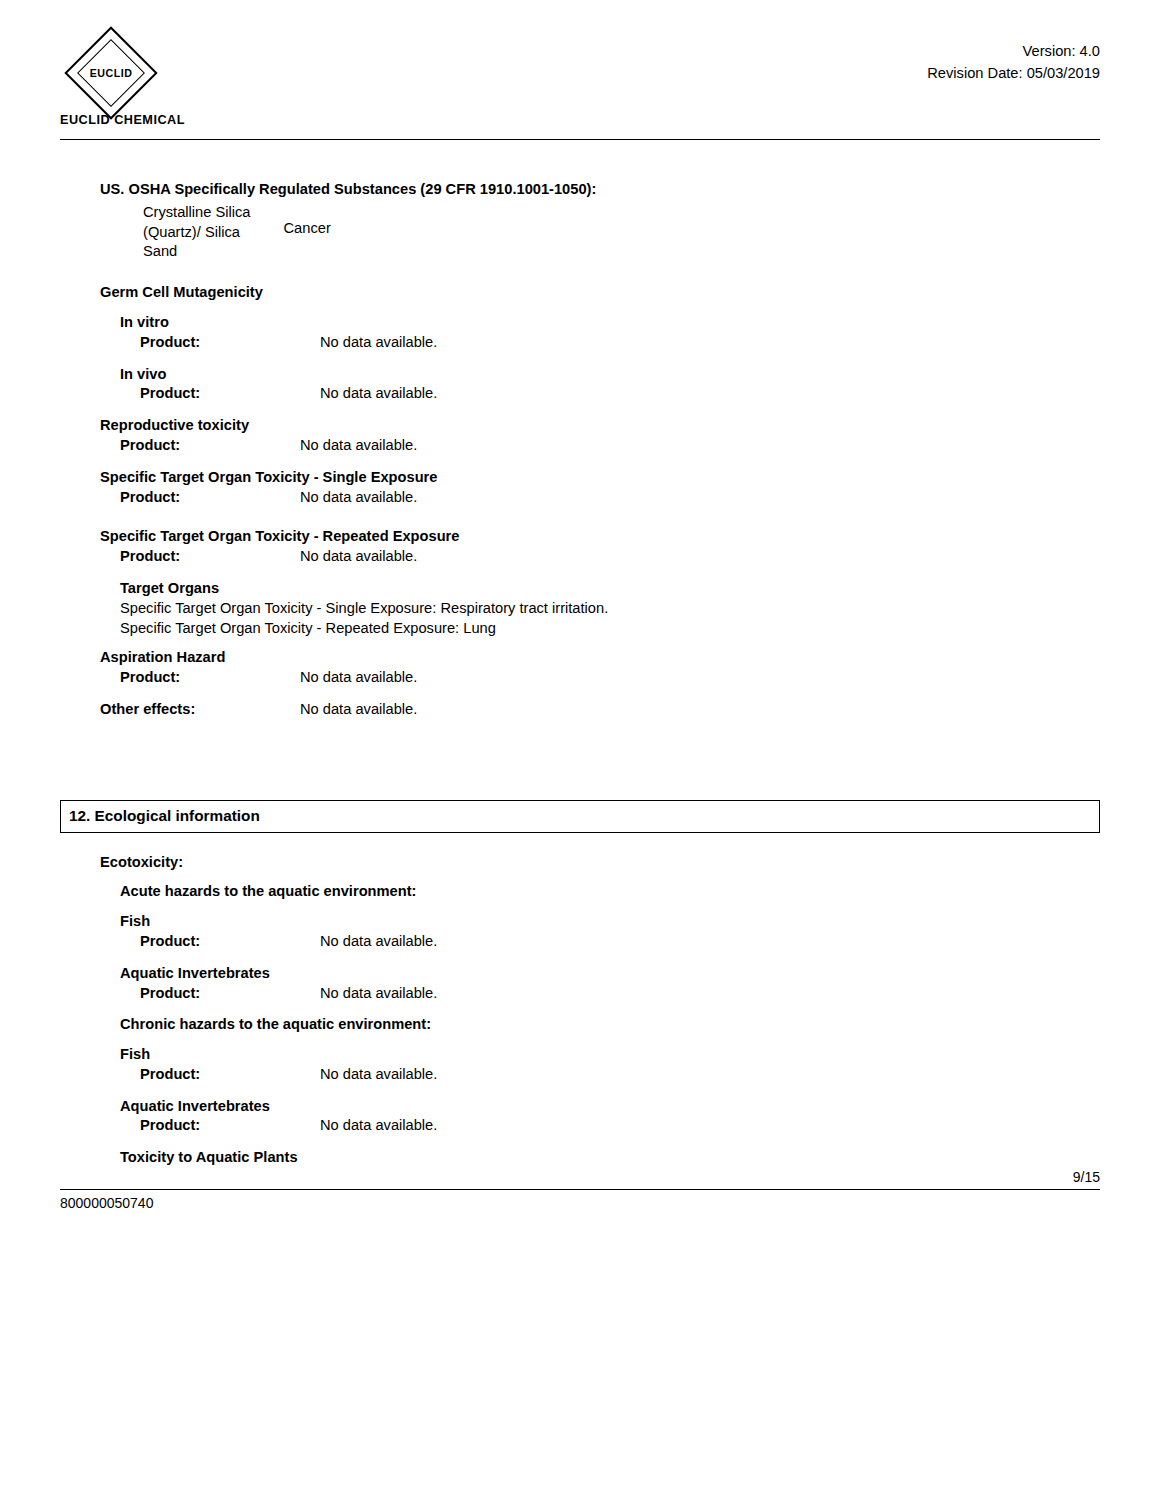EUCLID
EUCLID CHEMICAL
Version: 4.0
Revision Date: 05/03/2019
US. OSHA Specifically Regulated Substances (29 CFR 1910.1001-1050):
| Crystalline Silica (Quartz)/ Silica Sand | Cancer |
Germ Cell Mutagenicity
In vitro
Product:
No data available.
In vivo
Product:
No data available.
Reproductive toxicity
Product:
No data available.
Specific Target Organ Toxicity - Single Exposure
Product:
No data available.
Specific Target Organ Toxicity - Repeated Exposure
Product:
No data available.
Target Organs
Specific Target Organ Toxicity - Single Exposure: Respiratory tract irritation.
Specific Target Organ Toxicity - Repeated Exposure: Lung
Aspiration Hazard
Product:
No data available.
Other effects:
No data available.
12. Ecological information
Ecotoxicity:
Acute hazards to the aquatic environment:
Fish
Product:
No data available.
Aquatic Invertebrates
Product:
No data available.
Chronic hazards to the aquatic environment:
Fish
Product:
No data available.
Aquatic Invertebrates
Product:
No data available.
Toxicity to Aquatic Plants
9/15
800000050740